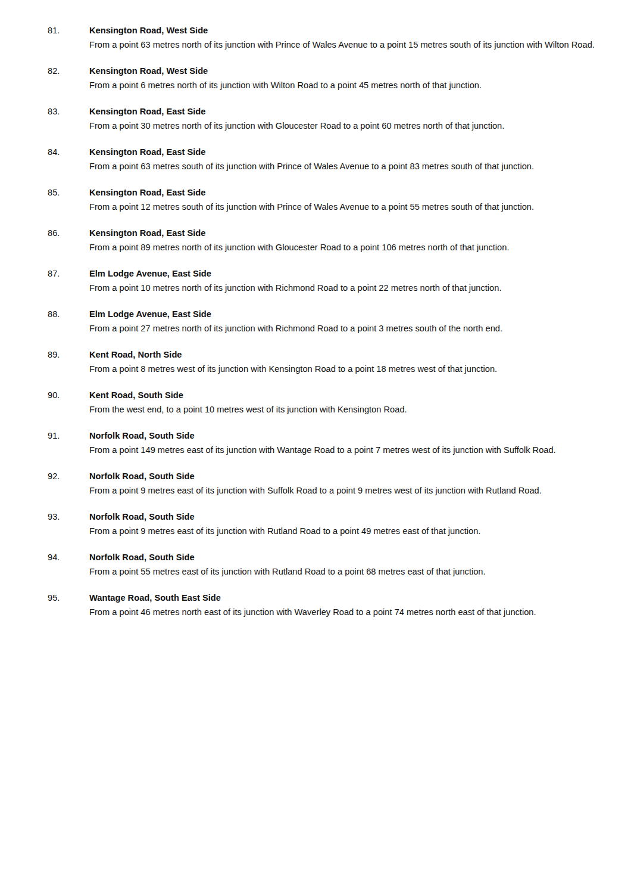81.
Kensington Road, West Side
From a point 63 metres north of its junction with Prince of Wales Avenue to a point 15 metres south of its junction with Wilton Road.
82.
Kensington Road, West Side
From a point 6 metres north of its junction with Wilton Road to a point 45 metres north of that junction.
83.
Kensington Road, East Side
From a point 30 metres north of its junction with Gloucester Road to a point 60 metres north of that junction.
84.
Kensington Road, East Side
From a point 63 metres south of its junction with Prince of Wales Avenue to a point 83 metres south of that junction.
85.
Kensington Road, East Side
From a point 12 metres south of its junction with Prince of Wales Avenue to a point 55 metres south of that junction.
86.
Kensington Road, East Side
From a point 89 metres north of its junction with Gloucester Road to a point 106 metres north of that junction.
87.
Elm Lodge Avenue, East Side
From a point 10 metres north of its junction with Richmond Road to a point 22 metres north of that junction.
88.
Elm Lodge Avenue, East Side
From a point 27 metres north of its junction with Richmond Road to a point 3 metres south of the north end.
89.
Kent Road, North Side
From a point 8 metres west of its junction with Kensington Road to a point 18 metres west of that junction.
90.
Kent Road, South Side
From the west end, to a point 10 metres west of its junction with Kensington Road.
91.
Norfolk Road, South Side
From a point 149 metres east of its junction with Wantage Road to a point 7 metres west of its junction with Suffolk Road.
92.
Norfolk Road, South Side
From a point 9 metres east of its junction with Suffolk Road to a point 9 metres west of its junction with Rutland Road.
93.
Norfolk Road, South Side
From a point 9 metres east of its junction with Rutland Road to a point 49 metres east of that junction.
94.
Norfolk Road, South Side
From a point 55 metres east of its junction with Rutland Road to a point 68 metres east of that junction.
95.
Wantage Road, South East Side
From a point 46 metres north east of its junction with Waverley Road to a point 74 metres north east of that junction.